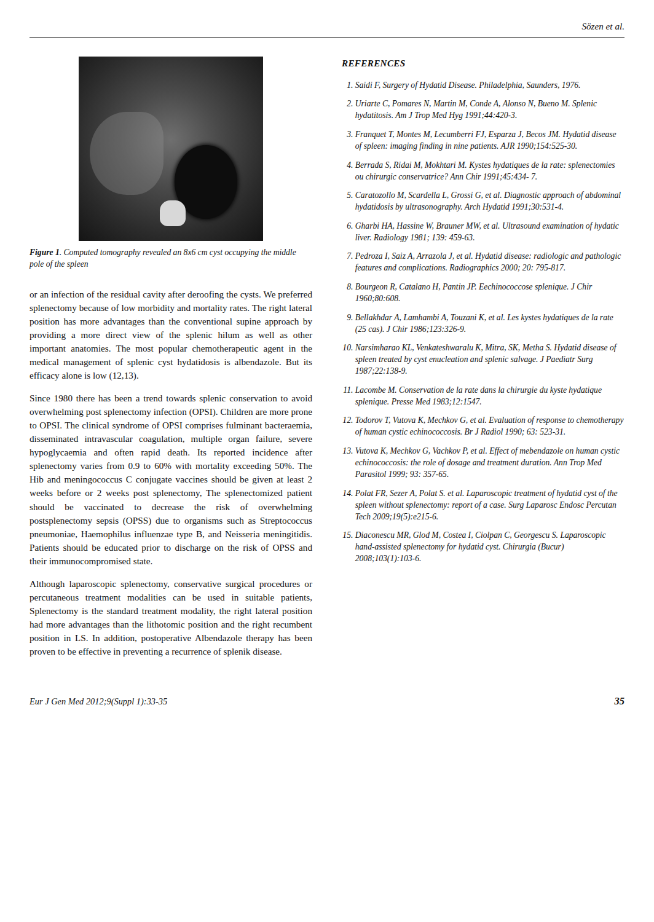Sözen et al.
Figure 1. Computed tomography revealed an 8x6 cm cyst occupying the middle pole of the spleen
or an infection of the residual cavity after deroofing the cysts. We preferred splenectomy because of low morbidity and mortality rates. The right lateral position has more advantages than the conventional supine approach by providing a more direct view of the splenic hilum as well as other important anatomies. The most popular chemotherapeutic agent in the medical management of splenic cyst hydatidosis is albendazole. But its efficacy alone is low (12,13).
Since 1980 there has been a trend towards splenic conservation to avoid overwhelming post splenectomy infection (OPSI). Children are more prone to OPSI. The clinical syndrome of OPSI comprises fulminant bacteraemia, disseminated intravascular coagulation, multiple organ failure, severe hypoglycaemia and often rapid death. Its reported incidence after splenectomy varies from 0.9 to 60% with mortality exceeding 50%. The Hib and meningococcus C conjugate vaccines should be given at least 2 weeks before or 2 weeks post splenectomy, The splenectomized patient should be vaccinated to decrease the risk of overwhelming postsplenectomy sepsis (OPSS) due to organisms such as Streptococcus pneumoniae, Haemophilus influenzae type B, and Neisseria meningitidis. Patients should be educated prior to discharge on the risk of OPSS and their immunocompromised state.
Although laparoscopic splenectomy, conservative surgical procedures or percutaneous treatment modalities can be used in suitable patients, Splenectomy is the standard treatment modality, the right lateral position had more advantages than the lithotomic position and the right recumbent position in LS. In addition, postoperative Albendazole therapy has been proven to be effective in preventing a recurrence of splenik disease.
REFERENCES
Saidi F, Surgery of Hydatid Disease. Philadelphia, Saunders, 1976.
Uriarte C, Pomares N, Martin M, Conde A, Alonso N, Bueno M. Splenic hydatitosis. Am J Trop Med Hyg 1991;44:420-3.
Franquet T, Montes M, Lecumberri FJ, Esparza J, Becos JM. Hydatid disease of spleen: imaging finding in nine patients. AJR 1990;154:525-30.
Berrada S, Ridai M, Mokhtari M. Kystes hydatiques de la rate: splenectomies ou chirurgic conservatrice? Ann Chir 1991;45:434- 7.
Caratozollo M, Scardella L, Grossi G, et al. Diagnostic approach of abdominal hydatidosis by ultrasonography. Arch Hydatid 1991;30:531-4.
Gharbi HA, Hassine W, Brauner MW, et al. Ultrasound examination of hydatic liver. Radiology 1981; 139: 459-63.
Pedroza I, Saiz A, Arrazola J, et al. Hydatid disease: radiologic and pathologic features and complications. Radiographics 2000; 20: 795-817.
Bourgeon R, Catalano H, Pantin JP. Eechinococcose splenique. J Chir 1960;80:608.
Bellakhdar A, Lamhambi A, Touzani K, et al. Les kystes hydatiques de la rate (25 cas). J Chir 1986;123:326-9.
Narsimharao KL, Venkateshwaralu K, Mitra, SK, Metha S. Hydatid disease of spleen treated by cyst enucleation and splenic salvage. J Paediatr Surg 1987;22:138-9.
Lacombe M. Conservation de la rate dans la chirurgie du kyste hydatique splenique. Presse Med 1983;12:1547.
Todorov T, Vutova K, Mechkov G, et al. Evaluation of response to chemotherapy of human cystic echinococcosis. Br J Radiol 1990; 63: 523-31.
Vutova K, Mechkov G, Vachkov P, et al. Effect of mebendazole on human cystic echinococcosis: the role of dosage and treatment duration. Ann Trop Med Parasitol 1999; 93: 357-65.
Polat FR, Sezer A, Polat S. et al. Laparoscopic treatment of hydatid cyst of the spleen without splenectomy: report of a case. Surg Laparosc Endosc Percutan Tech 2009;19(5):e215-6.
Diaconescu MR, Glod M, Costea I, Ciolpan C, Georgescu S. Laparoscopic hand-assisted splenectomy for hydatid cyst. Chirurgia (Bucur) 2008;103(1):103-6.
Eur J Gen Med 2012;9(Suppl 1):33-35 35